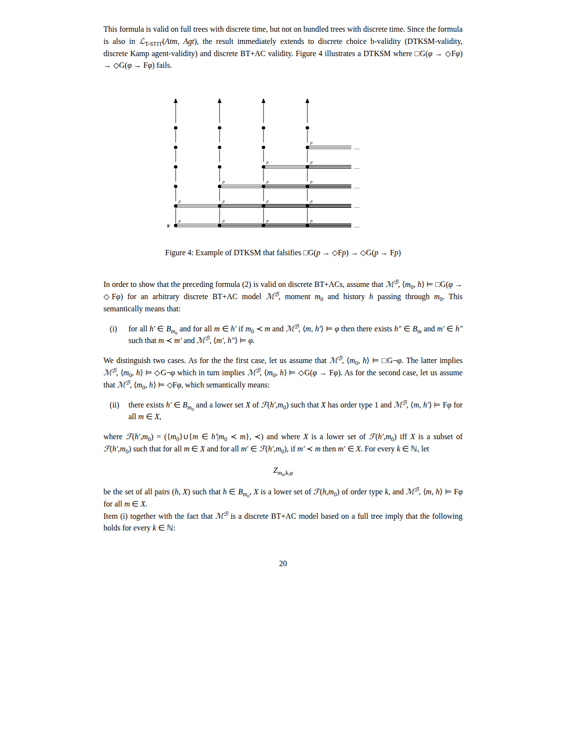This formula is valid on full trees with discrete time, but not on bundled trees with discrete time. Since the formula is also in ℒT-STIT(Atm, Agt), the result immediately extends to discrete choice b-validity (DTKSM-validity, discrete Kamp agent-validity) and discrete BT+AC validity. Figure 4 illustrates a DTKSM where □G(φ → ◇Fφ) → ◇G(φ → Fφ) fails.
p p p p p p p p p p p p p p ..... ..... ..... ..... ..... x
Figure 4: Example of DTKSM that falsifies □G(p → ◇Fp) → ◇G(p → Fp)
In order to show that the preceding formula (2) is valid on discrete BT+ACs, assume that ℳℬ, ⟨m0, h⟩ ⊨ □G(φ → ◇Fφ) for an arbitrary discrete BT+AC model ℳℬ, moment m0 and history h passing through m0. This semantically means that:
(i) for all h′ ∈ Bm0 and for all m ∈ h′ if m0 ≺ m and ℳℬ, ⟨m, h′⟩ ⊨ φ then there exists h″ ∈ Bm and m′ ∈ h″ such that m ≺ m′ and ℳℬ, ⟨m′, h″⟩ ⊨ φ.
We distinguish two cases. As for the the first case, let us assume that ℳℬ, ⟨m0, h⟩ ⊨ □G¬φ. The latter implies ℳℬ, ⟨m0, h⟩ ⊨ ◇G¬φ which in turn implies ℳℬ, ⟨m0, h⟩ ⊨ ◇G(φ → Fφ). As for the second case, let us assume that ℳℬ, ⟨m0, h⟩ ⊨ ◇Fφ, which semantically means:
(ii) there exists h′ ∈ Bm0 and a lower set X of ℱ(h′,m0) such that X has order type 1 and ℳℬ, ⟨m, h′⟩ ⊨ Fφ for all m ∈ X,
where ℱ(h′,m0) = ({m0}∪{m ∈ h′|m0 ≺ m}, ≺) and where X is a lower set of ℱ(h′,m0) iff X is a subset of ℱ(h′,m0) such that for all m ∈ X and for all m′ ∈ ℱ(h′,m0), if m′ ≺ m then m′ ∈ X. For every k ∈ ℕ, let
Zm0,k,φ
be the set of all pairs (h, X) such that h ∈ Bm0, X is a lower set of ℱ(h,m0) of order type k, and ℳℬ, ⟨m, h⟩ ⊨ Fφ for all m ∈ X.
Item (i) together with the fact that ℳℬ is a discrete BT+AC model based on a full tree imply that the following holds for every k ∈ ℕ:
20